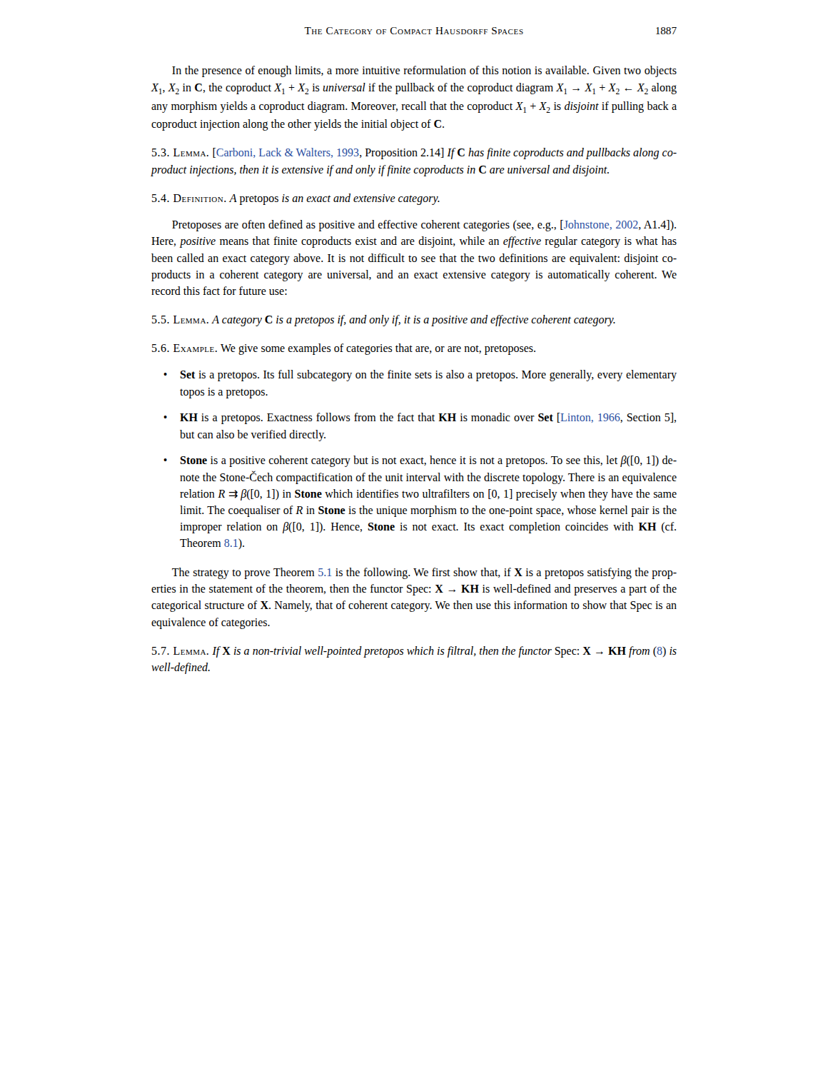The Category of Compact Hausdorff Spaces 1887
In the presence of enough limits, a more intuitive reformulation of this notion is available. Given two objects X1, X2 in C, the coproduct X1 + X2 is universal if the pullback of the coproduct diagram X1 → X1 + X2 ← X2 along any morphism yields a coproduct diagram. Moreover, recall that the coproduct X1 + X2 is disjoint if pulling back a coproduct injection along the other yields the initial object of C.
5.3. Lemma. [Carboni, Lack & Walters, 1993, Proposition 2.14] If C has finite coproducts and pullbacks along coproduct injections, then it is extensive if and only if finite coproducts in C are universal and disjoint.
5.4. Definition. A pretopos is an exact and extensive category.
Pretoposes are often defined as positive and effective coherent categories (see, e.g., [Johnstone, 2002, A1.4]). Here, positive means that finite coproducts exist and are disjoint, while an effective regular category is what has been called an exact category above. It is not difficult to see that the two definitions are equivalent: disjoint coproducts in a coherent category are universal, and an exact extensive category is automatically coherent. We record this fact for future use:
5.5. Lemma. A category C is a pretopos if, and only if, it is a positive and effective coherent category.
5.6. Example. We give some examples of categories that are, or are not, pretoposes.
Set is a pretopos. Its full subcategory on the finite sets is also a pretopos. More generally, every elementary topos is a pretopos.
KH is a pretopos. Exactness follows from the fact that KH is monadic over Set [Linton, 1966, Section 5], but can also be verified directly.
Stone is a positive coherent category but is not exact, hence it is not a pretopos. To see this, let β([0, 1]) denote the Stone-Čech compactification of the unit interval with the discrete topology. There is an equivalence relation R ⇉ β([0, 1]) in Stone which identifies two ultrafilters on [0, 1] precisely when they have the same limit. The coequaliser of R in Stone is the unique morphism to the one-point space, whose kernel pair is the improper relation on β([0, 1]). Hence, Stone is not exact. Its exact completion coincides with KH (cf. Theorem 8.1).
The strategy to prove Theorem 5.1 is the following. We first show that, if X is a pretopos satisfying the properties in the statement of the theorem, then the functor Spec: X → KH is well-defined and preserves a part of the categorical structure of X. Namely, that of coherent category. We then use this information to show that Spec is an equivalence of categories.
5.7. Lemma. If X is a non-trivial well-pointed pretopos which is filtral, then the functor Spec: X → KH from (8) is well-defined.